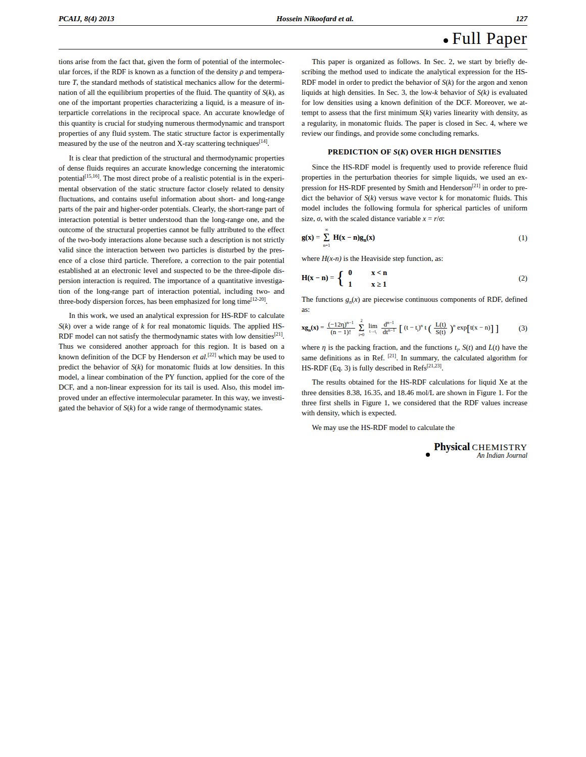PCAIJ, 8(4) 2013
Hossein Nikoofard et al.
127
Full Paper
tions arise from the fact that, given the form of potential of the intermolecular forces, if the RDF is known as a function of the density ρ and temperature T, the standard methods of statistical mechanics allow for the determination of all the equilibrium properties of the fluid. The quantity of S(k), as one of the important properties characterizing a liquid, is a measure of interparticle correlations in the reciprocal space. An accurate knowledge of this quantity is crucial for studying numerous thermodynamic and transport properties of any fluid system. The static structure factor is experimentally measured by the use of the neutron and X-ray scattering techniques[14].
It is clear that prediction of the structural and thermodynamic properties of dense fluids requires an accurate knowledge concerning the interatomic potential[15,16]. The most direct probe of a realistic potential is in the experimental observation of the static structure factor closely related to density fluctuations, and contains useful information about short- and long-range parts of the pair and higher-order potentials. Clearly, the short-range part of interaction potential is better understood than the long-range one, and the outcome of the structural properties cannot be fully attributed to the effect of the two-body interactions alone because such a description is not strictly valid since the interaction between two particles is disturbed by the presence of a close third particle. Therefore, a correction to the pair potential established at an electronic level and suspected to be the three-dipole dispersion interaction is required. The importance of a quantitative investigation of the long-range part of interaction potential, including two- and three-body dispersion forces, has been emphasized for long time[12-20].
In this work, we used an analytical expression for HS-RDF to calculate S(k) over a wide range of k for real monatomic liquids. The applied HS-RDF model can not satisfy the thermodynamic states with low densities[21]. Thus we considered another approach for this region. It is based on a known definition of the DCF by Henderson et al.[22] which may be used to predict the behavior of S(k) for monatomic fluids at low densities. In this model, a linear combination of the PY function, applied for the core of the DCF, and a non-linear expression for its tail is used. Also, this model improved under an effective intermolecular parameter. In this way, we investigated the behavior of S(k) for a wide range of thermodynamic states.
This paper is organized as follows. In Sec. 2, we start by briefly describing the method used to indicate the analytical expression for the HS-RDF model in order to predict the behavior of S(k) for the argon and xenon liquids at high densities. In Sec. 3, the low-k behavior of S(k) is evaluated for low densities using a known definition of the DCF. Moreover, we attempt to assess that the first minimum S(k) varies linearity with density, as a regularity, in monatomic fluids. The paper is closed in Sec. 4, where we review our findings, and provide some concluding remarks.
Prediction of S(k) over high densities
Since the HS-RDF model is frequently used to provide reference fluid properties in the perturbation theories for simple liquids, we used an expression for HS-RDF presented by Smith and Henderson[21] in order to predict the behavior of S(k) versus wave vector k for monatomic fluids. This model includes the following formula for spherical particles of uniform size, σ, with the scaled distance variable x = r/σ:
g(x) = ∞ Σ n=1 H(x − n)gn(x)
(1)
where H(x-n) is the Heaviside step function, as:
H(x − n) = { 0 x < n 1 x ≥ 1
(2)
The functions gn(x) are piecewise continuous components of RDF, defined as:
xgn(x) = (−12η)n−1 (n − 1)! 2 Σ i=0 lim t→ti dn−1 dtn−1 [ (t − ti)n t ( L(t) S(t) )n exp[t(x − n)] ]
(3)
where η is the packing fraction, and the functions ti, S(t) and L(t) have the same definitions as in Ref. [21]. In summary, the calculated algorithm for HS-RDF (Eq. 3) is fully described in Refs[21,23].
The results obtained for the HS-RDF calculations for liquid Xe at the three densities 8.38, 16.35, and 18.46 mol/L are shown in Figure 1. For the three first shells in Figure 1, we considered that the RDF values increase with density, which is expected.
We may use the HS-RDF model to calculate the
Physical CHEMISTRY
An Indian Journal